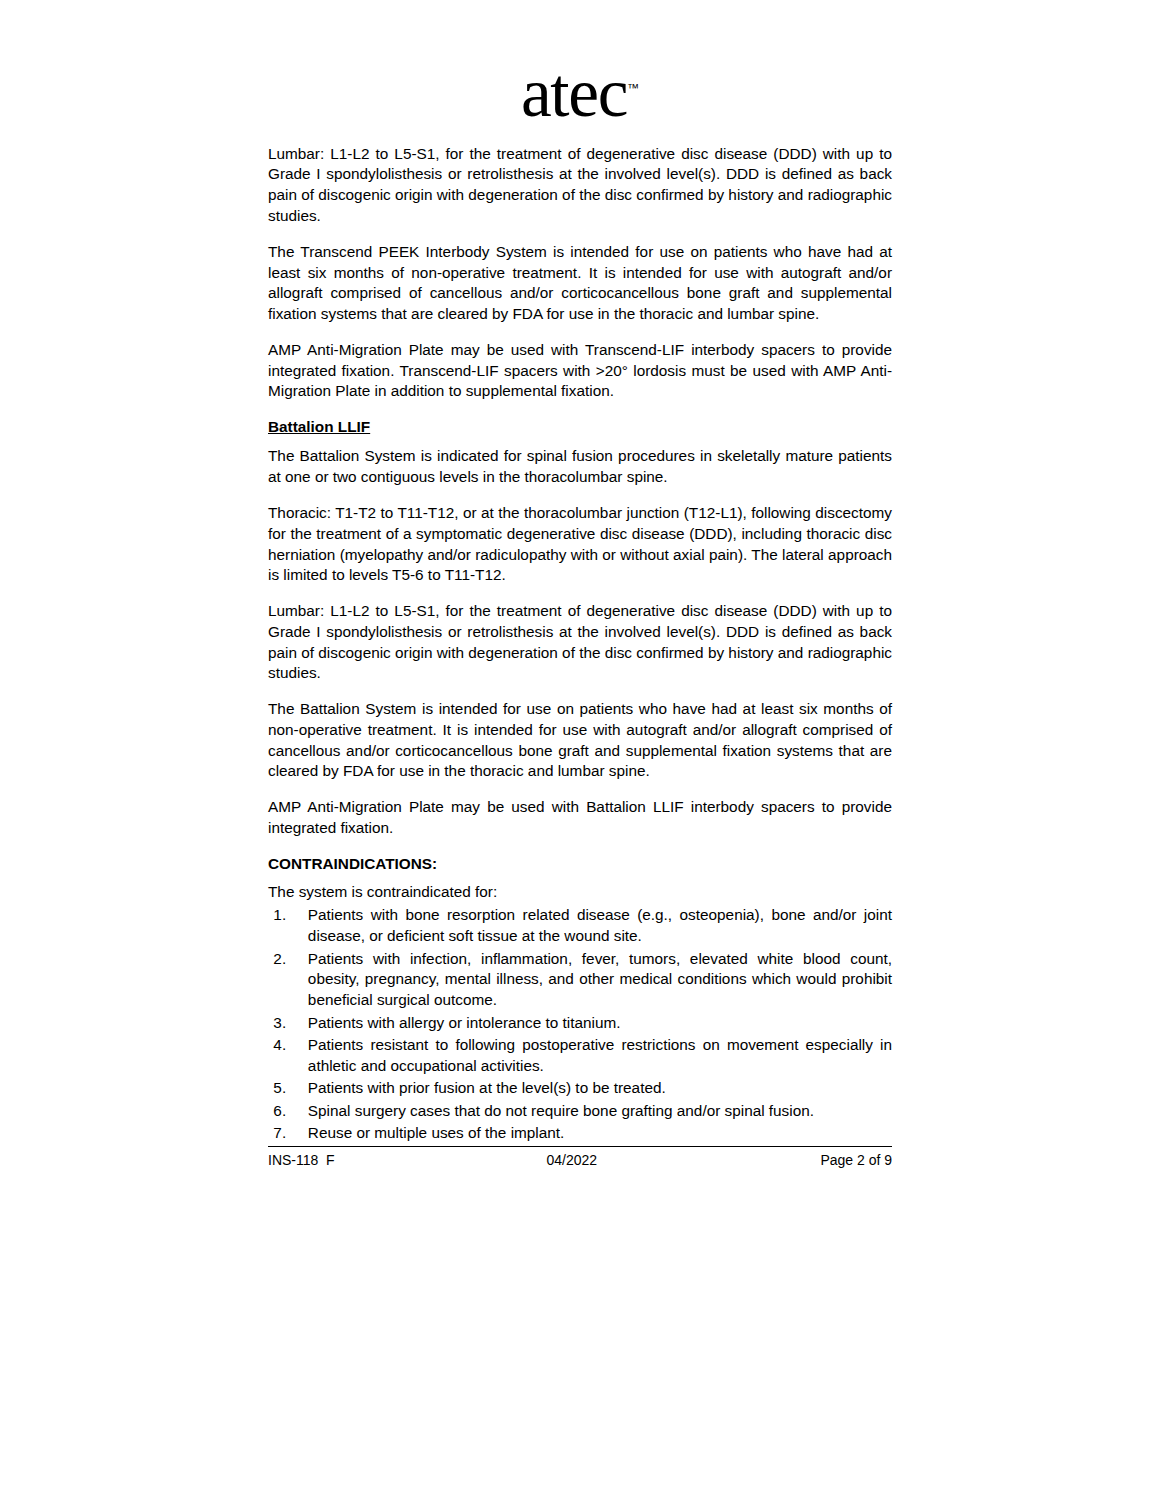atec™
Lumbar: L1-L2 to L5-S1, for the treatment of degenerative disc disease (DDD) with up to Grade I spondylolisthesis or retrolisthesis at the involved level(s). DDD is defined as back pain of discogenic origin with degeneration of the disc confirmed by history and radiographic studies.
The Transcend PEEK Interbody System is intended for use on patients who have had at least six months of non-operative treatment. It is intended for use with autograft and/or allograft comprised of cancellous and/or corticocancellous bone graft and supplemental fixation systems that are cleared by FDA for use in the thoracic and lumbar spine.
AMP Anti-Migration Plate may be used with Transcend-LIF interbody spacers to provide integrated fixation. Transcend-LIF spacers with >20° lordosis must be used with AMP Anti-Migration Plate in addition to supplemental fixation.
Battalion LLIF
The Battalion System is indicated for spinal fusion procedures in skeletally mature patients at one or two contiguous levels in the thoracolumbar spine.
Thoracic: T1-T2 to T11-T12, or at the thoracolumbar junction (T12-L1), following discectomy for the treatment of a symptomatic degenerative disc disease (DDD), including thoracic disc herniation (myelopathy and/or radiculopathy with or without axial pain). The lateral approach is limited to levels T5-6 to T11-T12.
Lumbar: L1-L2 to L5-S1, for the treatment of degenerative disc disease (DDD) with up to Grade I spondylolisthesis or retrolisthesis at the involved level(s). DDD is defined as back pain of discogenic origin with degeneration of the disc confirmed by history and radiographic studies.
The Battalion System is intended for use on patients who have had at least six months of non-operative treatment. It is intended for use with autograft and/or allograft comprised of cancellous and/or corticocancellous bone graft and supplemental fixation systems that are cleared by FDA for use in the thoracic and lumbar spine.
AMP Anti-Migration Plate may be used with Battalion LLIF interbody spacers to provide integrated fixation.
CONTRAINDICATIONS:
The system is contraindicated for:
Patients with bone resorption related disease (e.g., osteopenia), bone and/or joint disease, or deficient soft tissue at the wound site.
Patients with infection, inflammation, fever, tumors, elevated white blood count, obesity, pregnancy, mental illness, and other medical conditions which would prohibit beneficial surgical outcome.
Patients with allergy or intolerance to titanium.
Patients resistant to following postoperative restrictions on movement especially in athletic and occupational activities.
Patients with prior fusion at the level(s) to be treated.
Spinal surgery cases that do not require bone grafting and/or spinal fusion.
Reuse or multiple uses of the implant.
| INS-118 F | 04/2022 | Page 2 of 9 |